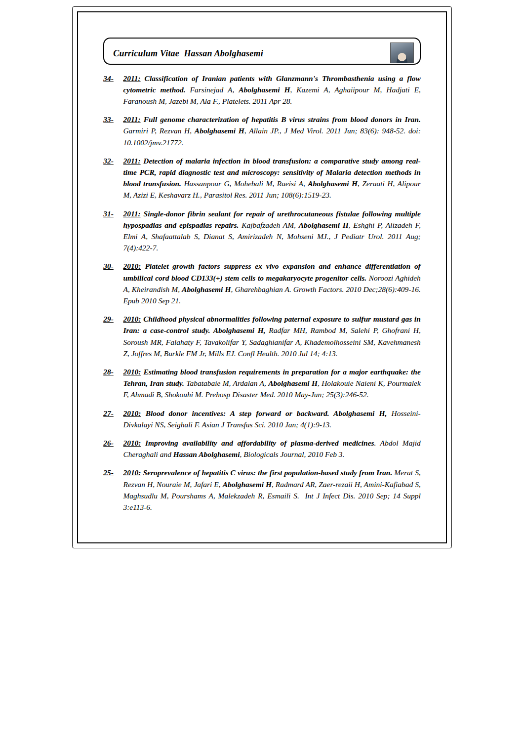Curriculum Vitae Hassan Abolghasemi
34- 2011: Classification of Iranian patients with Glanzmann's Thrombasthenia using a flow cytometric method. Farsinejad A, Abolghasemi H, Kazemi A, Aghaiipour M, Hadjati E, Faranoush M, Jazebi M, Ala F., Platelets. 2011 Apr 28.
33- 2011: Full genome characterization of hepatitis B virus strains from blood donors in Iran. Garmiri P, Rezvan H, Abolghasemi H, Allain JP., J Med Virol. 2011 Jun; 83(6): 948-52. doi: 10.1002/jmv.21772.
32- 2011: Detection of malaria infection in blood transfusion: a comparative study among real-time PCR, rapid diagnostic test and microscopy: sensitivity of Malaria detection methods in blood transfusion. Hassanpour G, Mohebali M, Raeisi A, Abolghasemi H, Zeraati H, Alipour M, Azizi E, Keshavarz H., Parasitol Res. 2011 Jun; 108(6):1519-23.
31- 2011: Single-donor fibrin sealant for repair of urethrocutaneous fistulae following multiple hypospadias and epispadias repairs. Kajbafzadeh AM, Abolghasemi H, Eshghi P, Alizadeh F, Elmi A, Shafaattalab S, Dianat S, Amirizadeh N, Mohseni MJ., J Pediatr Urol. 2011 Aug; 7(4):422-7.
30- 2010: Platelet growth factors suppress ex vivo expansion and enhance differentiation of umbilical cord blood CD133(+) stem cells to megakaryocyte progenitor cells. Noroozi Aghideh A, Kheirandish M, Abolghasemi H, Gharehbaghian A. Growth Factors. 2010 Dec;28(6):409-16. Epub 2010 Sep 21.
29- 2010: Childhood physical abnormalities following paternal exposure to sulfur mustard gas in Iran: a case-control study. Abolghasemi H, Radfar MH, Rambod M, Salehi P, Ghofrani H, Soroush MR, Falahaty F, Tavakolifar Y, Sadaghianifar A, Khademolhosseini SM, Kavehmanesh Z, Joffres M, Burkle FM Jr, Mills EJ. Confl Health. 2010 Jul 14; 4:13.
28- 2010: Estimating blood transfusion requirements in preparation for a major earthquake: the Tehran, Iran study. Tabatabaie M, Ardalan A, Abolghasemi H, Holakouie Naieni K, Pourmalek F, Ahmadi B, Shokouhi M. Prehosp Disaster Med. 2010 May-Jun; 25(3):246-52.
27- 2010: Blood donor incentives: A step forward or backward. Abolghasemi H, Hosseini-Divkalayi NS, Seighali F. Asian J Transfus Sci. 2010 Jan; 4(1):9-13.
26- 2010: Improving availability and affordability of plasma-derived medicines. Abdol Majid Cheraghali and Hassan Abolghasemi, Biologicals Journal, 2010 Feb 3.
25- 2010: Seroprevalence of hepatitis C virus: the first population-based study from Iran. Merat S, Rezvan H, Nouraie M, Jafari E, Abolghasemi H, Radmard AR, Zaer-rezaii H, Amini-Kafiabad S, Maghsudlu M, Pourshams A, Malekzadeh R, Esmaili S. Int J Infect Dis. 2010 Sep; 14 Suppl 3:e113-6.